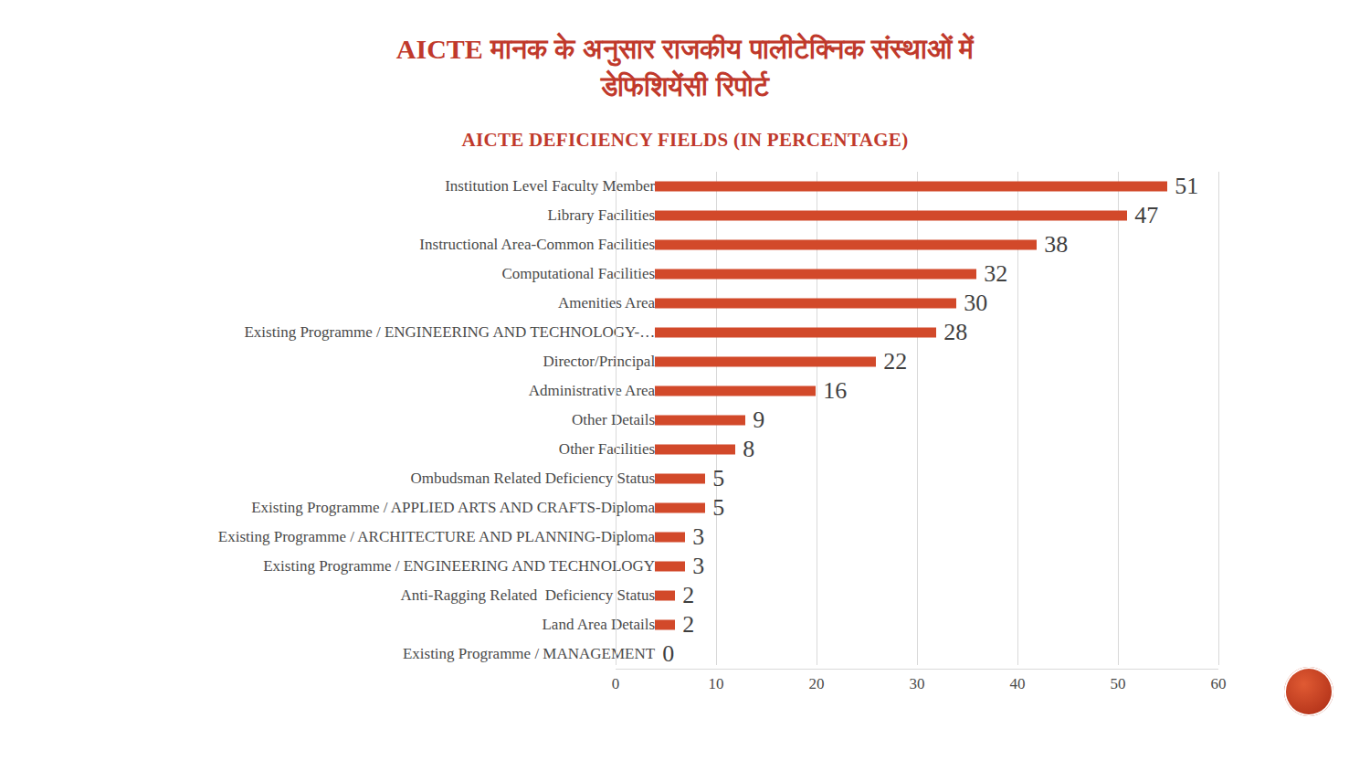AICTE मानक के अनुसार राजकीय पालीटेक्निक संस्थाओं में
डेफिशियेंसी रिपोर्ट
AICTE DEFICIENCY FIELDS (IN PERCENTAGE)
| Institution Level Faculty Member | 51 |
| Library Facilities | 47 |
| Instructional Area-Common Facilities | 38 |
| Computational Facilities | 32 |
| Amenities Area | 30 |
| Existing Programme / ENGINEERING AND TECHNOLOGY-… | 28 |
| Director/Principal | 22 |
| Administrative Area | 16 |
| Other Details | 9 |
| Other Facilities | 8 |
| Ombudsman Related Deficiency Status | 5 |
| Existing Programme / APPLIED ARTS AND CRAFTS-Diploma | 5 |
| Existing Programme / ARCHITECTURE AND PLANNING-Diploma | 3 |
| Existing Programme / ENGINEERING AND TECHNOLOGY | 3 |
| Anti-Ragging Related Deficiency Status | 2 |
| Land Area Details | 2 |
| Existing Programme / MANAGEMENT | 0 |
0 10 20 30 40 50 60